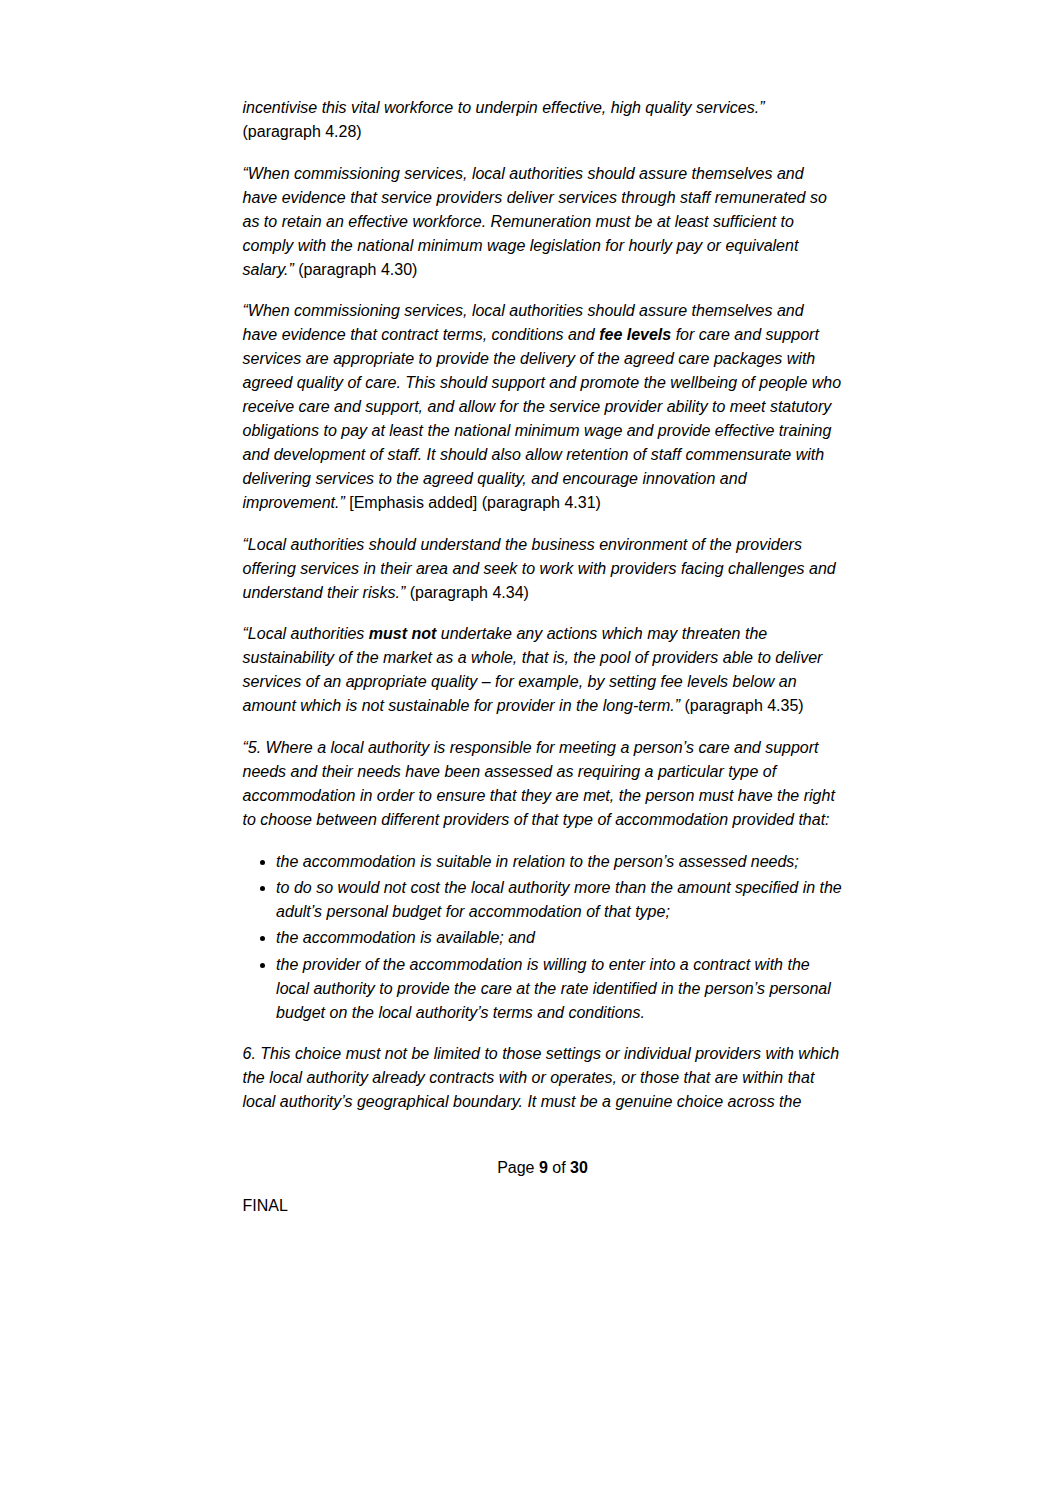incentivise this vital workforce to underpin effective, high quality services.” (paragraph 4.28)
“When commissioning services, local authorities should assure themselves and have evidence that service providers deliver services through staff remunerated so as to retain an effective workforce. Remuneration must be at least sufficient to comply with the national minimum wage legislation for hourly pay or equivalent salary.” (paragraph 4.30)
“When commissioning services, local authorities should assure themselves and have evidence that contract terms, conditions and fee levels for care and support services are appropriate to provide the delivery of the agreed care packages with agreed quality of care. This should support and promote the wellbeing of people who receive care and support, and allow for the service provider ability to meet statutory obligations to pay at least the national minimum wage and provide effective training and development of staff. It should also allow retention of staff commensurate with delivering services to the agreed quality, and encourage innovation and improvement.” [Emphasis added] (paragraph 4.31)
“Local authorities should understand the business environment of the providers offering services in their area and seek to work with providers facing challenges and understand their risks.” (paragraph 4.34)
“Local authorities must not undertake any actions which may threaten the sustainability of the market as a whole, that is, the pool of providers able to deliver services of an appropriate quality – for example, by setting fee levels below an amount which is not sustainable for provider in the long-term.” (paragraph 4.35)
“5. Where a local authority is responsible for meeting a person’s care and support needs and their needs have been assessed as requiring a particular type of accommodation in order to ensure that they are met, the person must have the right to choose between different providers of that type of accommodation provided that:
the accommodation is suitable in relation to the person’s assessed needs;
to do so would not cost the local authority more than the amount specified in the adult’s personal budget for accommodation of that type;
the accommodation is available; and
the provider of the accommodation is willing to enter into a contract with the local authority to provide the care at the rate identified in the person’s personal budget on the local authority’s terms and conditions.
6. This choice must not be limited to those settings or individual providers with which the local authority already contracts with or operates, or those that are within that local authority’s geographical boundary. It must be a genuine choice across the
Page 9 of 30
FINAL